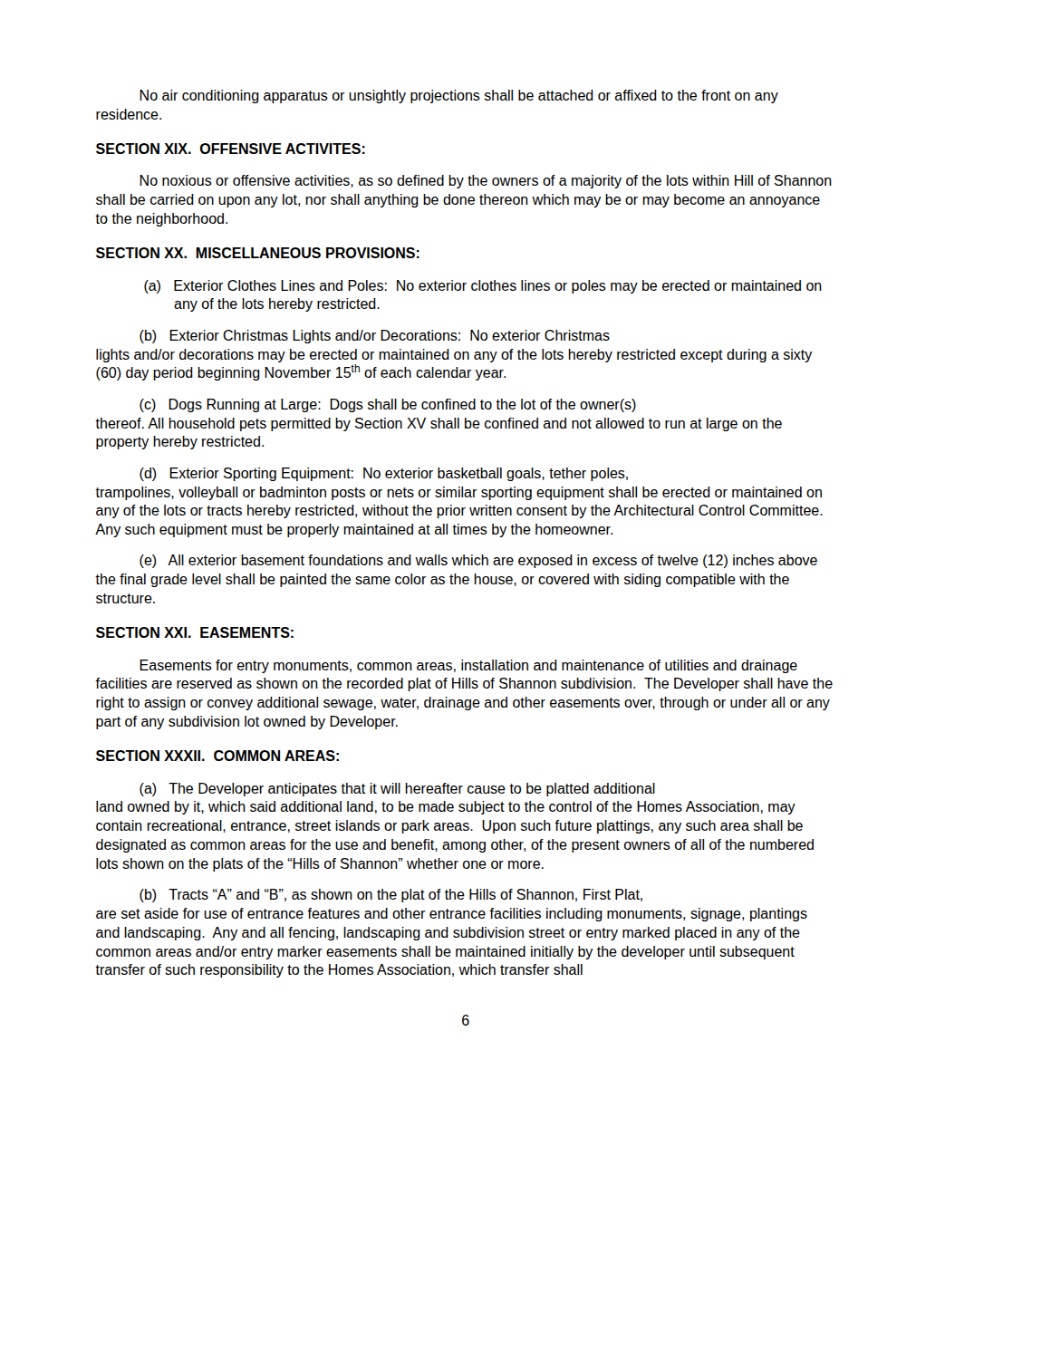No air conditioning apparatus or unsightly projections shall be attached or affixed to the front on any residence.
SECTION XIX. OFFENSIVE ACTIVITES:
No noxious or offensive activities, as so defined by the owners of a majority of the lots within Hill of Shannon shall be carried on upon any lot, nor shall anything be done thereon which may be or may become an annoyance to the neighborhood.
SECTION XX. MISCELLANEOUS PROVISIONS:
(a) Exterior Clothes Lines and Poles: No exterior clothes lines or poles may be erected or maintained on any of the lots hereby restricted.
(b) Exterior Christmas Lights and/or Decorations: No exterior Christmas
lights and/or decorations may be erected or maintained on any of the lots hereby restricted except during a sixty (60) day period beginning November 15th of each calendar year.
(c) Dogs Running at Large: Dogs shall be confined to the lot of the owner(s)
thereof. All household pets permitted by Section XV shall be confined and not allowed to run at large on the property hereby restricted.
(d) Exterior Sporting Equipment: No exterior basketball goals, tether poles,
trampolines, volleyball or badminton posts or nets or similar sporting equipment shall be erected or maintained on any of the lots or tracts hereby restricted, without the prior written consent by the Architectural Control Committee. Any such equipment must be properly maintained at all times by the homeowner.
(e) All exterior basement foundations and walls which are exposed in excess of twelve (12) inches above the final grade level shall be painted the same color as the house, or covered with siding compatible with the structure.
SECTION XXI. EASEMENTS:
Easements for entry monuments, common areas, installation and maintenance of utilities and drainage facilities are reserved as shown on the recorded plat of Hills of Shannon subdivision. The Developer shall have the right to assign or convey additional sewage, water, drainage and other easements over, through or under all or any part of any subdivision lot owned by Developer.
SECTION XXXII. COMMON AREAS:
(a) The Developer anticipates that it will hereafter cause to be platted additional
land owned by it, which said additional land, to be made subject to the control of the Homes Association, may contain recreational, entrance, street islands or park areas. Upon such future plattings, any such area shall be designated as common areas for the use and benefit, among other, of the present owners of all of the numbered lots shown on the plats of the “Hills of Shannon” whether one or more.
(b) Tracts “A” and “B”, as shown on the plat of the Hills of Shannon, First Plat,
are set aside for use of entrance features and other entrance facilities including monuments, signage, plantings and landscaping. Any and all fencing, landscaping and subdivision street or entry marked placed in any of the common areas and/or entry marker easements shall be maintained initially by the developer until subsequent transfer of such responsibility to the Homes Association, which transfer shall
6